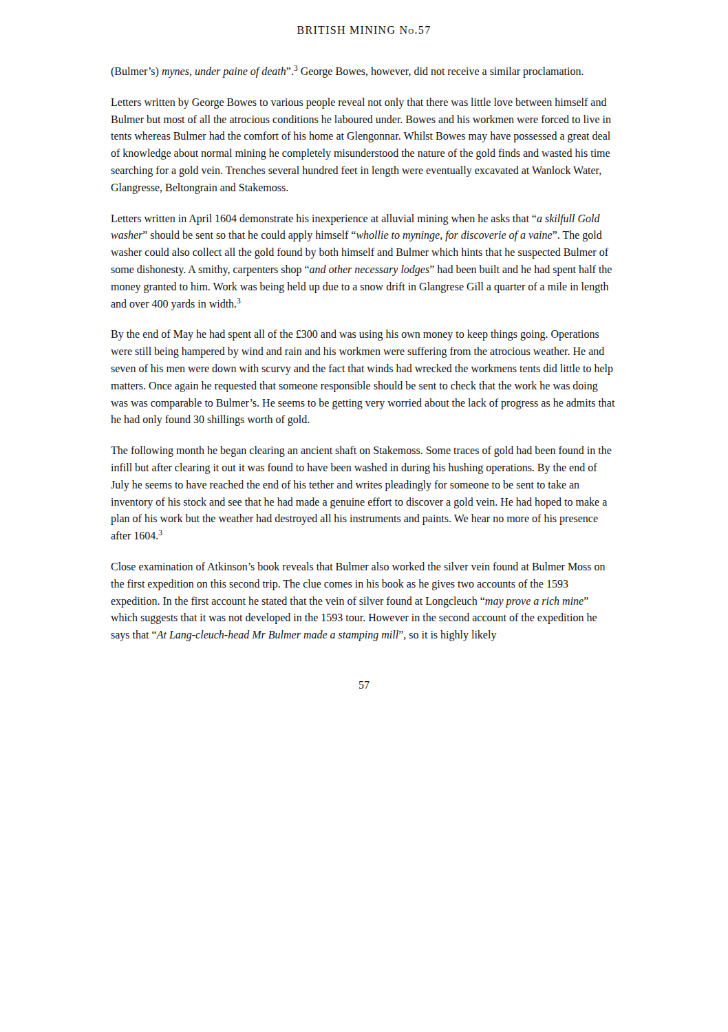BRITISH MINING No.57
(Bulmer’s) mynes, under paine of death”.3 George Bowes, however, did not receive a similar proclamation.
Letters written by George Bowes to various people reveal not only that there was little love between himself and Bulmer but most of all the atrocious conditions he laboured under. Bowes and his workmen were forced to live in tents whereas Bulmer had the comfort of his home at Glengonnar. Whilst Bowes may have possessed a great deal of knowledge about normal mining he completely misunderstood the nature of the gold finds and wasted his time searching for a gold vein. Trenches several hundred feet in length were eventually excavated at Wanlock Water, Glangresse, Beltongrain and Stakemoss.
Letters written in April 1604 demonstrate his inexperience at alluvial mining when he asks that “a skilfull Gold washer” should be sent so that he could apply himself “whollie to myninge, for discoverie of a vaine”. The gold washer could also collect all the gold found by both himself and Bulmer which hints that he suspected Bulmer of some dishonesty. A smithy, carpenters shop “and other necessary lodges” had been built and he had spent half the money granted to him. Work was being held up due to a snow drift in Glangrese Gill a quarter of a mile in length and over 400 yards in width.3
By the end of May he had spent all of the £300 and was using his own money to keep things going. Operations were still being hampered by wind and rain and his workmen were suffering from the atrocious weather. He and seven of his men were down with scurvy and the fact that winds had wrecked the workmens tents did little to help matters. Once again he requested that someone responsible should be sent to check that the work he was doing was was comparable to Bulmer’s. He seems to be getting very worried about the lack of progress as he admits that he had only found 30 shillings worth of gold.
The following month he began clearing an ancient shaft on Stakemoss. Some traces of gold had been found in the infill but after clearing it out it was found to have been washed in during his hushing operations. By the end of July he seems to have reached the end of his tether and writes pleadingly for someone to be sent to take an inventory of his stock and see that he had made a genuine effort to discover a gold vein. He had hoped to make a plan of his work but the weather had destroyed all his instruments and paints. We hear no more of his presence after 1604.3
Close examination of Atkinson’s book reveals that Bulmer also worked the silver vein found at Bulmer Moss on the first expedition on this second trip. The clue comes in his book as he gives two accounts of the 1593 expedition. In the first account he stated that the vein of silver found at Longcleuch “may prove a rich mine” which suggests that it was not developed in the 1593 tour. However in the second account of the expedition he says that “At Lang-cleuch-head Mr Bulmer made a stamping mill”, so it is highly likely
57